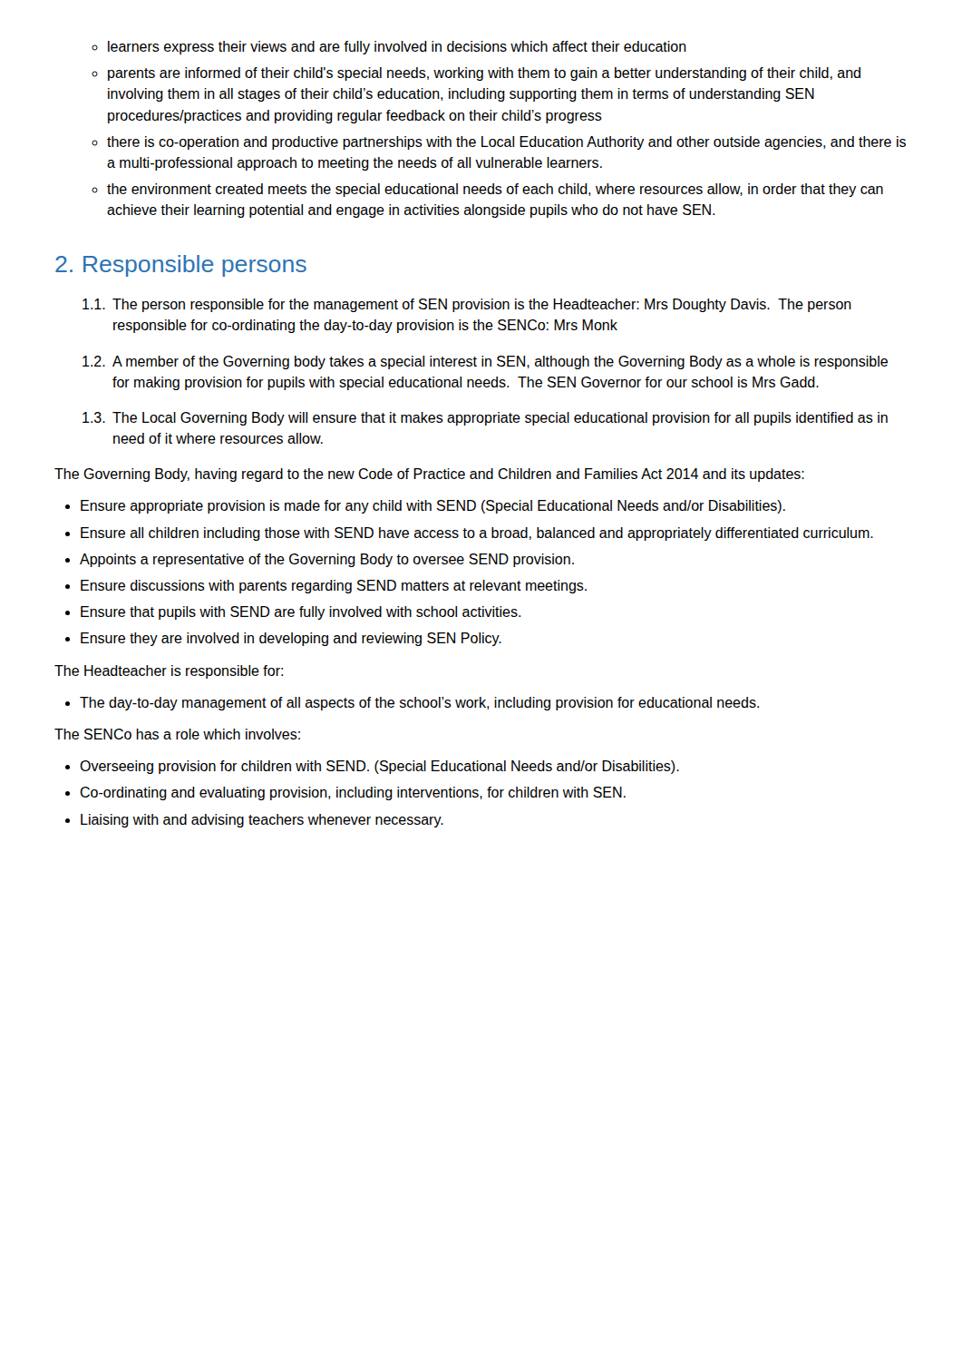learners express their views and are fully involved in decisions which affect their education
parents are informed of their child's special needs, working with them to gain a better understanding of their child, and involving them in all stages of their child’s education, including supporting them in terms of understanding SEN procedures/practices and providing regular feedback on their child’s progress
there is co-operation and productive partnerships with the Local Education Authority and other outside agencies, and there is a multi-professional approach to meeting the needs of all vulnerable learners.
the environment created meets the special educational needs of each child, where resources allow, in order that they can achieve their learning potential and engage in activities alongside pupils who do not have SEN.
2. Responsible persons
The person responsible for the management of SEN provision is the Headteacher: Mrs Doughty Davis. The person responsible for co-ordinating the day-to-day provision is the SENCo: Mrs Monk
A member of the Governing body takes a special interest in SEN, although the Governing Body as a whole is responsible for making provision for pupils with special educational needs. The SEN Governor for our school is Mrs Gadd.
The Local Governing Body will ensure that it makes appropriate special educational provision for all pupils identified as in need of it where resources allow.
The Governing Body, having regard to the new Code of Practice and Children and Families Act 2014 and its updates:
Ensure appropriate provision is made for any child with SEND (Special Educational Needs and/or Disabilities).
Ensure all children including those with SEND have access to a broad, balanced and appropriately differentiated curriculum.
Appoints a representative of the Governing Body to oversee SEND provision.
Ensure discussions with parents regarding SEND matters at relevant meetings.
Ensure that pupils with SEND are fully involved with school activities.
Ensure they are involved in developing and reviewing SEN Policy.
The Headteacher is responsible for:
The day-to-day management of all aspects of the school’s work, including provision for educational needs.
The SENCo has a role which involves:
Overseeing provision for children with SEND. (Special Educational Needs and/or Disabilities).
Co-ordinating and evaluating provision, including interventions, for children with SEN.
Liaising with and advising teachers whenever necessary.